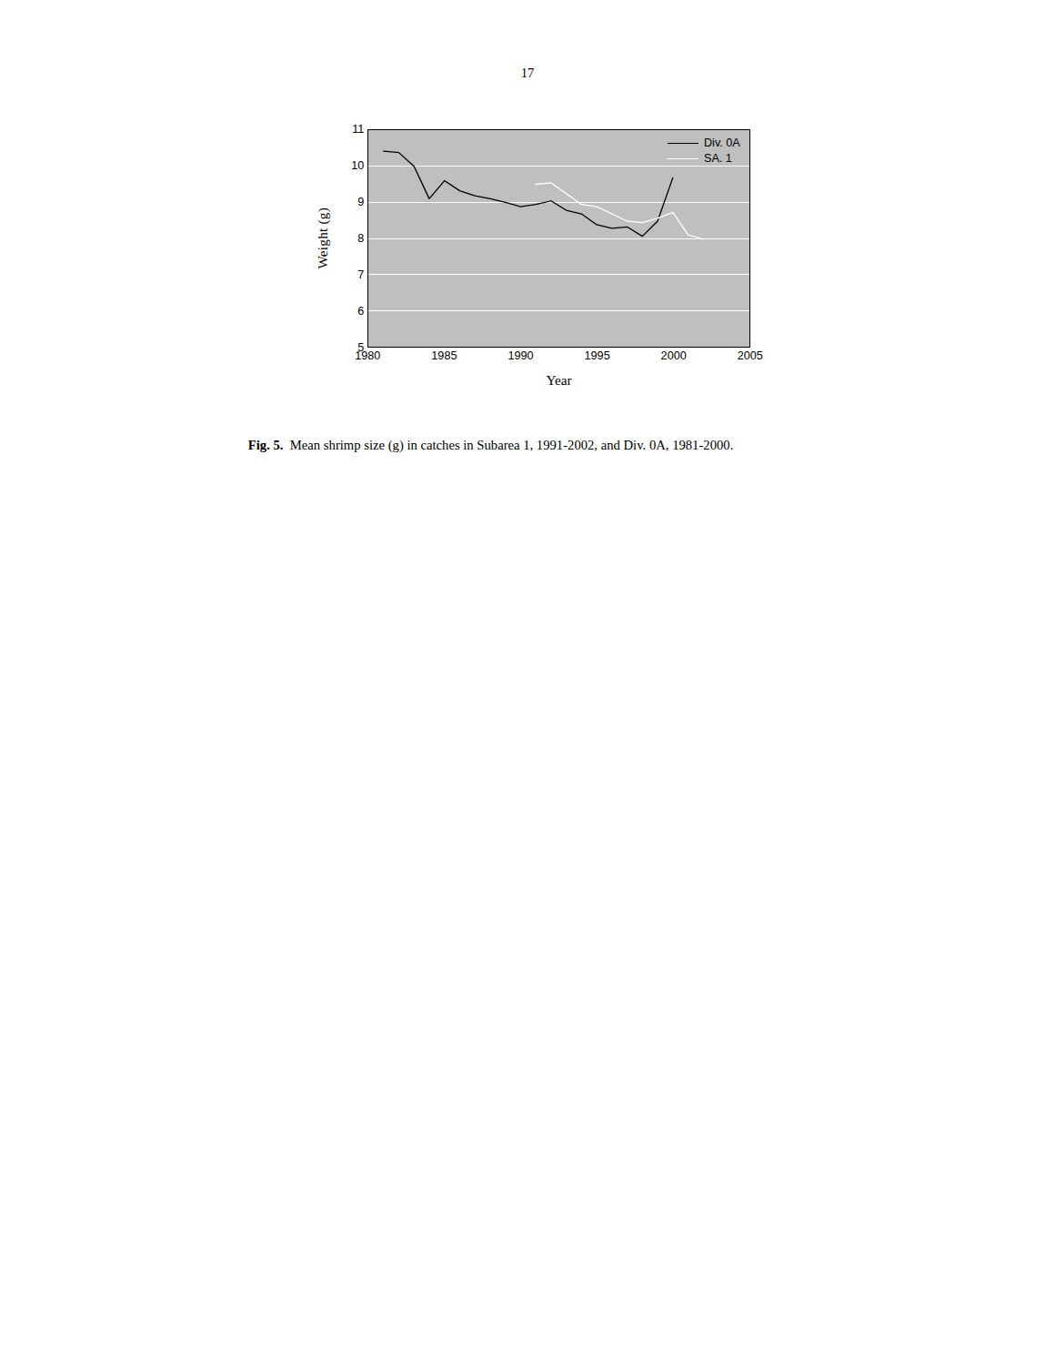17
Weight (g)
11
10
9
8
7
6
5
Div. 0A
SA. 1
1980
1985
1990
1995
2000
2005
Year
Fig. 5. Mean shrimp size (g) in catches in Subarea 1, 1991-2002, and Div. 0A, 1981-2000.